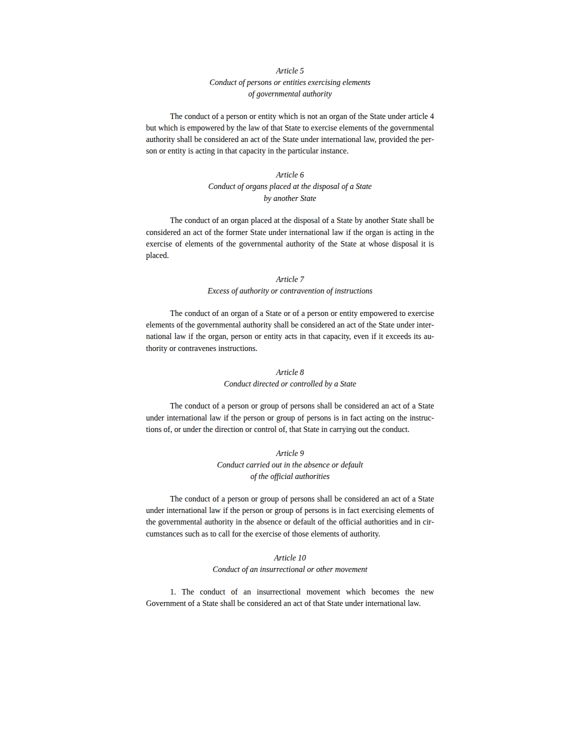Article 5
Conduct of persons or entities exercising elements
of governmental authority
The conduct of a person or entity which is not an organ of the State under article 4 but which is empowered by the law of that State to exercise elements of the governmental authority shall be considered an act of the State under international law, provided the person or entity is acting in that capacity in the particular instance.
Article 6
Conduct of organs placed at the disposal of a State
by another State
The conduct of an organ placed at the disposal of a State by another State shall be considered an act of the former State under international law if the organ is acting in the exercise of elements of the governmental authority of the State at whose disposal it is placed.
Article 7
Excess of authority or contravention of instructions
The conduct of an organ of a State or of a person or entity empowered to exercise elements of the governmental authority shall be considered an act of the State under international law if the organ, person or entity acts in that capacity, even if it exceeds its authority or contravenes instructions.
Articl e 8
Conduct directed or controlled by a State
The conduct of a person or group of persons shall be considered an act of a State under international law if the person or group of persons is in fact acting on the instructions of, or under the direction or control of, that State in carrying out the conduct.
Article 9
Conduct carried out in the absence or default
of the official authorities
The conduct of a person or group of persons shall be considered an act of a State under international law if the person or group of persons is in fact exercising elements of the governmental authority in the absence or default of the official authorities and in circumstances such as to call for the exercise of those elements of authority.
Article 10
Conduct of an insurrectional or other movement
1. The conduct of an insurrectional movement which becomes the new Government of a State shall be considered an act of that State under international law.